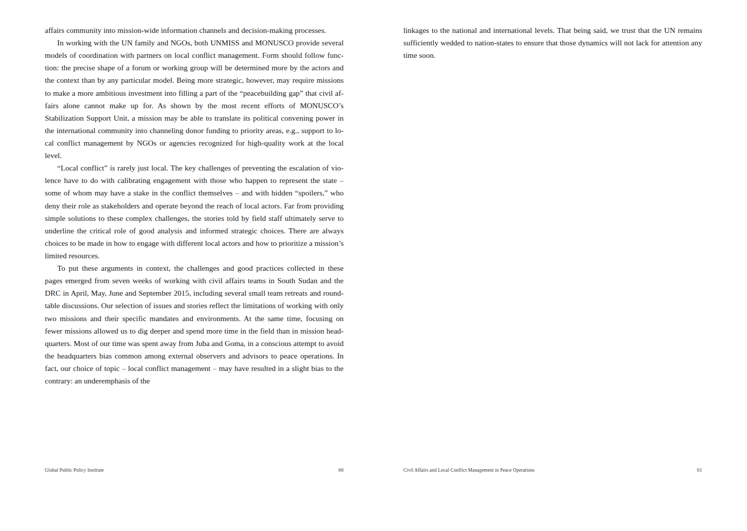affairs community into mission-wide information channels and decision-making processes.
In working with the UN family and NGOs, both UNMISS and MONUSCO provide several models of coordination with partners on local conflict management. Form should follow function: the precise shape of a forum or working group will be determined more by the actors and the context than by any particular model. Being more strategic, however, may require missions to make a more ambitious investment into filling a part of the “peacebuilding gap” that civil affairs alone cannot make up for. As shown by the most recent efforts of MONUSCO’s Stabilization Support Unit, a mission may be able to translate its political convening power in the international community into channeling donor funding to priority areas, e.g., support to local conflict management by NGOs or agencies recognized for high-quality work at the local level.
“Local conflict” is rarely just local. The key challenges of preventing the escalation of violence have to do with calibrating engagement with those who happen to represent the state – some of whom may have a stake in the conflict themselves – and with hidden “spoilers,” who deny their role as stakeholders and operate beyond the reach of local actors. Far from providing simple solutions to these complex challenges, the stories told by field staff ultimately serve to underline the critical role of good analysis and informed strategic choices. There are always choices to be made in how to engage with different local actors and how to prioritize a mission’s limited resources.
To put these arguments in context, the challenges and good practices collected in these pages emerged from seven weeks of working with civil affairs teams in South Sudan and the DRC in April, May, June and September 2015, including several small team retreats and roundtable discussions. Our selection of issues and stories reflect the limitations of working with only two missions and their specific mandates and environments. At the same time, focusing on fewer missions allowed us to dig deeper and spend more time in the field than in mission headquarters. Most of our time was spent away from Juba and Goma, in a conscious attempt to avoid the headquarters bias common among external observers and advisors to peace operations. In fact, our choice of topic – local conflict management – may have resulted in a slight bias to the contrary: an underemphasis of the
Global Public Policy Institute 60
linkages to the national and international levels. That being said, we trust that the UN remains sufficiently wedded to nation-states to ensure that those dynamics will not lack for attention any time soon.
Civil Affairs and Local Conflict Management in Peace Operations 61